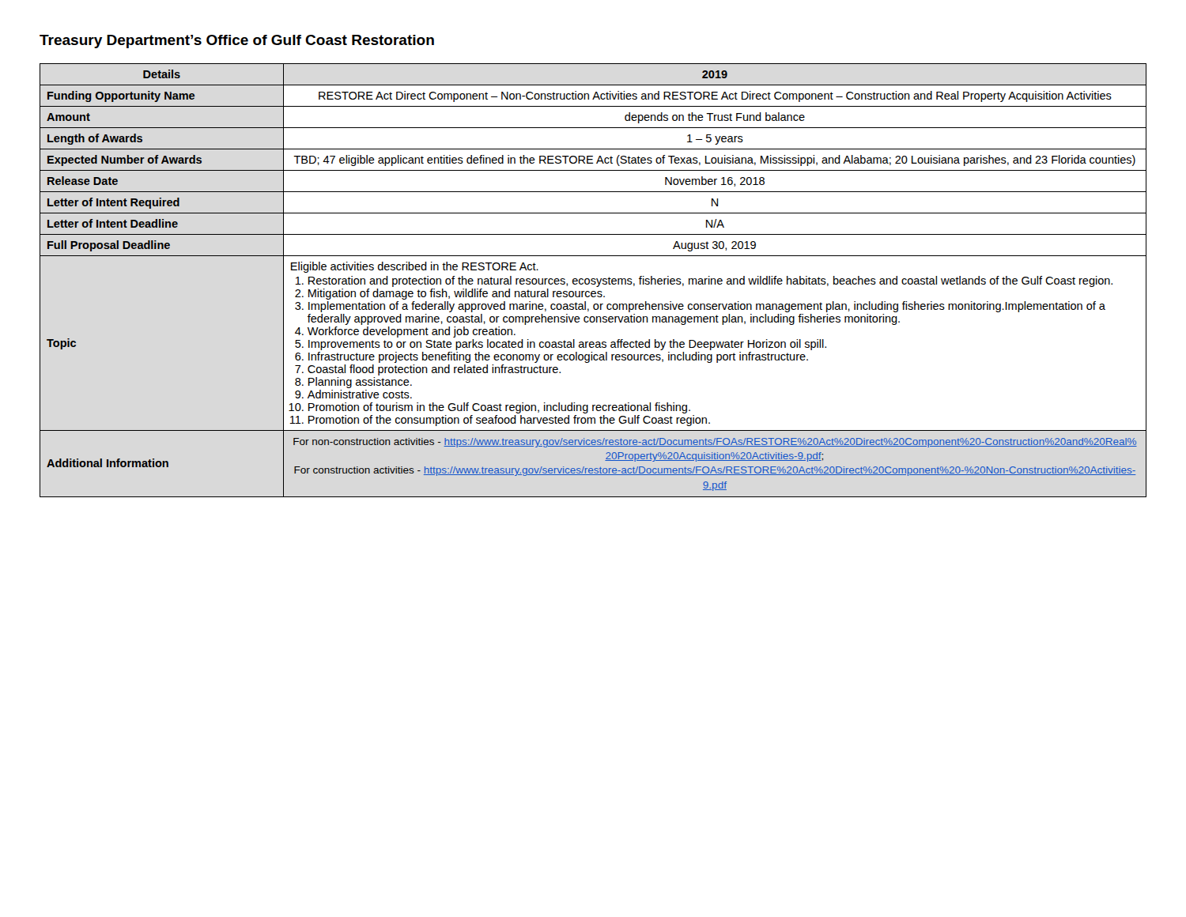Treasury Department’s Office of Gulf Coast Restoration
| Details | 2019 |
| --- | --- |
| Funding Opportunity Name | RESTORE Act Direct Component – Non-Construction Activities and RESTORE Act Direct Component – Construction and Real Property Acquisition Activities |
| Amount | depends on the Trust Fund balance |
| Length of Awards | 1 – 5 years |
| Expected Number of Awards | TBD; 47 eligible applicant entities defined in the RESTORE Act (States of Texas, Louisiana, Mississippi, and Alabama; 20 Louisiana parishes, and 23 Florida counties) |
| Release Date | November 16, 2018 |
| Letter of Intent Required | N |
| Letter of Intent Deadline | N/A |
| Full Proposal Deadline | August 30, 2019 |
| Topic | Eligible activities described in the RESTORE Act. Restoration and protection of the natural resources, ecosystems, fisheries, marine and wildlife habitats, beaches and coastal wetlands of the Gulf Coast region. Mitigation of damage to fish, wildlife and natural resources. Implementation of a federally approved marine, coastal, or comprehensive conservation management plan, including fisheries monitoring.Implementation of a federally approved marine, coastal, or comprehensive conservation management plan, including fisheries monitoring. Workforce development and job creation. Improvements to or on State parks located in coastal areas affected by the Deepwater Horizon oil spill. Infrastructure projects benefiting the economy or ecological resources, including port infrastructure. Coastal flood protection and related infrastructure. Planning assistance. Administrative costs. Promotion of tourism in the Gulf Coast region, including recreational fishing. Promotion of the consumption of seafood harvested from the Gulf Coast region. |
| Additional Information | For non-construction activities - https://www.treasury.gov/services/restore-act/Documents/FOAs/RESTORE%20Act%20Direct%20Component%20-Construction%20and%20Real%20Property%20Acquisition%20Activities-9.pdf ; For construction activities - https://www.treasury.gov/services/restore-act/Documents/FOAs/RESTORE%20Act%20Direct%20Component%20-%20Non-Construction%20Activities-9.pdf |